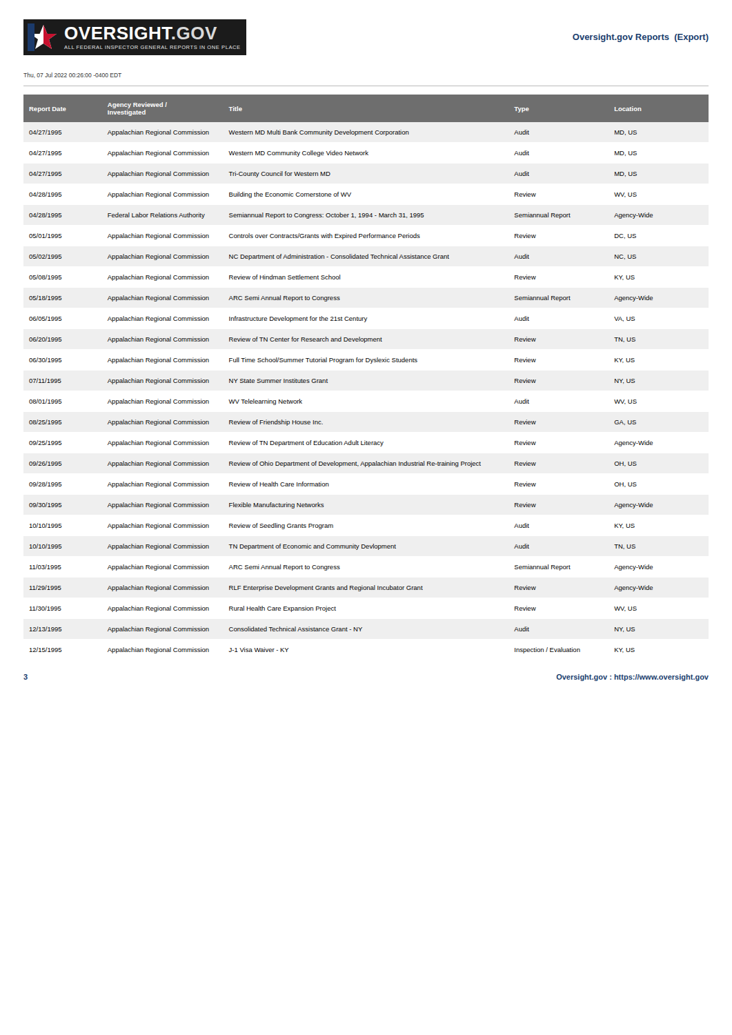OVERSIGHT.GOV
ALL FEDERAL INSPECTOR GENERAL REPORTS IN ONE PLACE
Oversight.gov Reports (Export)
Thu, 07 Jul 2022 00:26:00 -0400 EDT
| Report Date | Agency Reviewed / Investigated | Title | Type | Location |
| --- | --- | --- | --- | --- |
| 04/27/1995 | Appalachian Regional Commission | Western MD Multi Bank Community Development Corporation | Audit | MD, US |
| 04/27/1995 | Appalachian Regional Commission | Western MD Community College Video Network | Audit | MD, US |
| 04/27/1995 | Appalachian Regional Commission | Tri-County Council for Western MD | Audit | MD, US |
| 04/28/1995 | Appalachian Regional Commission | Building the Economic Cornerstone of WV | Review | WV, US |
| 04/28/1995 | Federal Labor Relations Authority | Semiannual Report to Congress: October 1, 1994 - March 31, 1995 | Semiannual Report | Agency-Wide |
| 05/01/1995 | Appalachian Regional Commission | Controls over Contracts/Grants with Expired Performance Periods | Review | DC, US |
| 05/02/1995 | Appalachian Regional Commission | NC Department of Administration - Consolidated Technical Assistance Grant | Audit | NC, US |
| 05/08/1995 | Appalachian Regional Commission | Review of Hindman Settlement School | Review | KY, US |
| 05/18/1995 | Appalachian Regional Commission | ARC Semi Annual Report to Congress | Semiannual Report | Agency-Wide |
| 06/05/1995 | Appalachian Regional Commission | Infrastructure Development for the 21st Century | Audit | VA, US |
| 06/20/1995 | Appalachian Regional Commission | Review of TN Center for Research and Development | Review | TN, US |
| 06/30/1995 | Appalachian Regional Commission | Full Time School/Summer Tutorial Program for Dyslexic Students | Review | KY, US |
| 07/11/1995 | Appalachian Regional Commission | NY State Summer Institutes Grant | Review | NY, US |
| 08/01/1995 | Appalachian Regional Commission | WV Telelearning Network | Audit | WV, US |
| 08/25/1995 | Appalachian Regional Commission | Review of Friendship House Inc. | Review | GA, US |
| 09/25/1995 | Appalachian Regional Commission | Review of TN Department of Education Adult Literacy | Review | Agency-Wide |
| 09/26/1995 | Appalachian Regional Commission | Review of Ohio Department of Development, Appalachian Industrial Re-training Project | Review | OH, US |
| 09/28/1995 | Appalachian Regional Commission | Review of Health Care Information | Review | OH, US |
| 09/30/1995 | Appalachian Regional Commission | Flexible Manufacturing Networks | Review | Agency-Wide |
| 10/10/1995 | Appalachian Regional Commission | Review of Seedling Grants Program | Audit | KY, US |
| 10/10/1995 | Appalachian Regional Commission | TN Department of Economic and Community Devlopment | Audit | TN, US |
| 11/03/1995 | Appalachian Regional Commission | ARC Semi Annual Report to Congress | Semiannual Report | Agency-Wide |
| 11/29/1995 | Appalachian Regional Commission | RLF Enterprise Development Grants and Regional Incubator Grant | Review | Agency-Wide |
| 11/30/1995 | Appalachian Regional Commission | Rural Health Care Expansion Project | Review | WV, US |
| 12/13/1995 | Appalachian Regional Commission | Consolidated Technical Assistance Grant - NY | Audit | NY, US |
| 12/15/1995 | Appalachian Regional Commission | J-1 Visa Waiver - KY | Inspection / Evaluation | KY, US |
3 Oversight.gov : https://www.oversight.gov